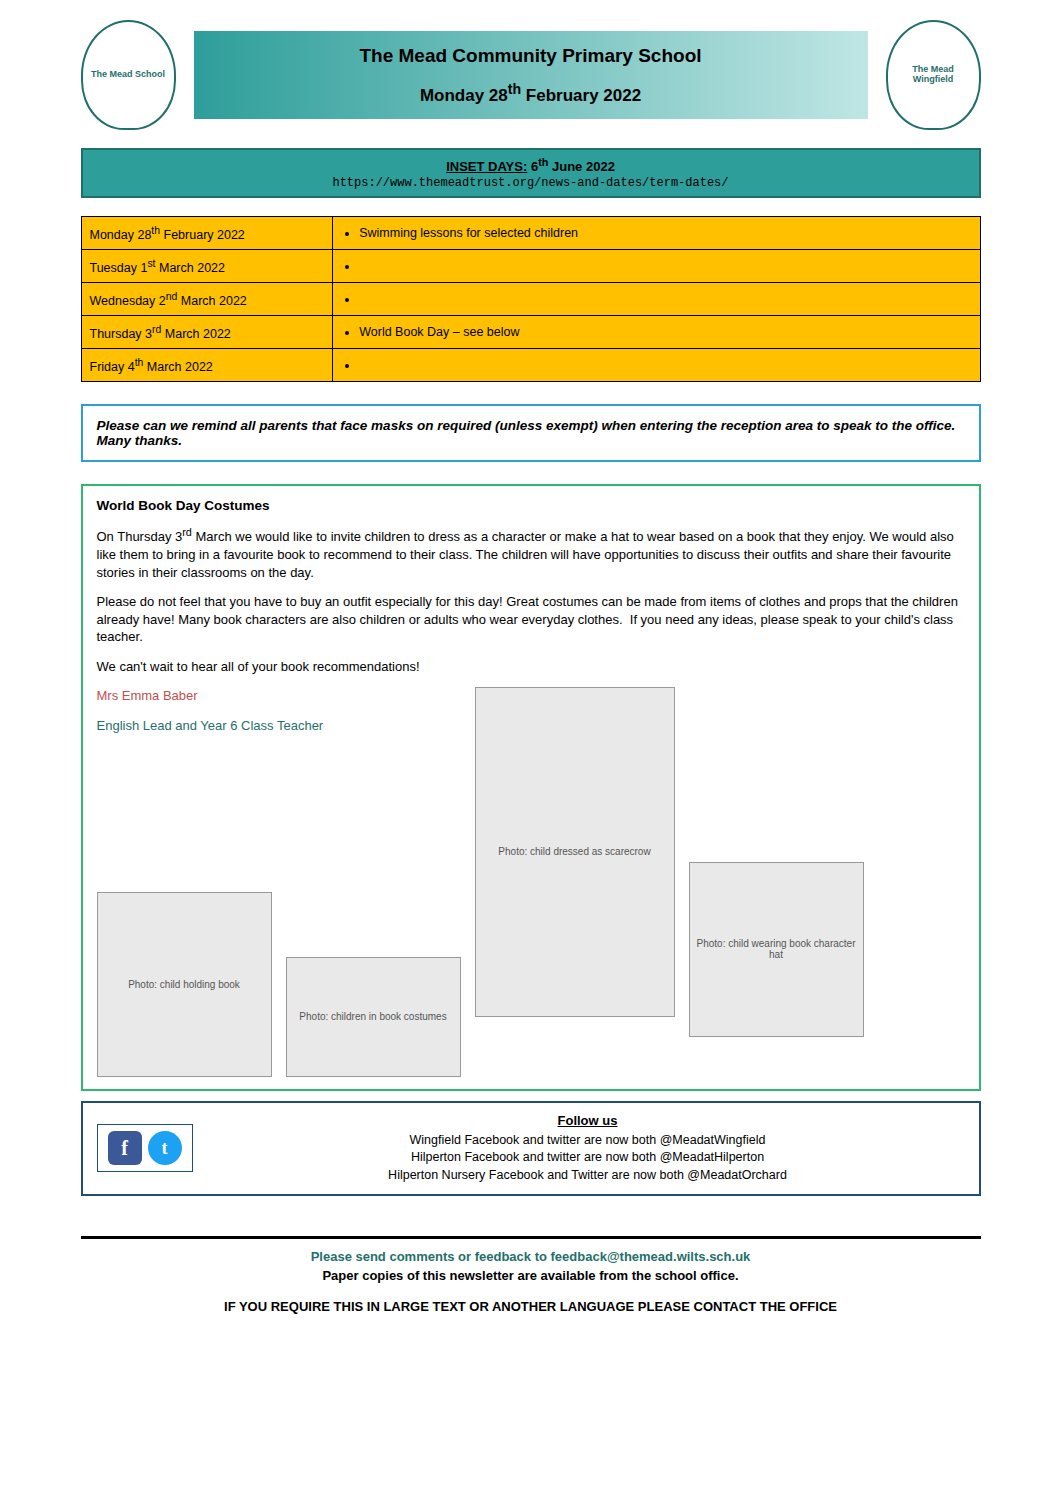The Mead School
The Mead Community Primary School
Monday 28th February 2022
The Mead Wingfield
INSET DAYS: 6th June 2022 https://www.themeadtrust.org/news-and-dates/term-dates/
| Monday 28 th February 2022 | Swimming lessons for selected children |
| Tuesday 1 st March 2022 | |
| Wednesday 2 nd March 2022 | |
| Thursday 3 rd March 2022 | World Book Day – see below |
| Friday 4 th March 2022 | |
Please can we remind all parents that face masks on required (unless exempt) when entering the reception area to speak to the office. Many thanks.
World Book Day Costumes
On Thursday 3rd March we would like to invite children to dress as a character or make a hat to wear based on a book that they enjoy. We would also like them to bring in a favourite book to recommend to their class. The children will have opportunities to discuss their outfits and share their favourite stories in their classrooms on the day.
Please do not feel that you have to buy an outfit especially for this day! Great costumes can be made from items of clothes and props that the children already have! Many book characters are also children or adults who wear everyday clothes. If you need any ideas, please speak to your child's class teacher.
We can't wait to hear all of your book recommendations!
Mrs Emma Baber
English Lead and Year 6 Class Teacher
Photo: child holding book
Photo: children in book costumes
Photo: child dressed as scarecrow
Photo: child wearing book character hat
f
t
Follow us
Wingfield Facebook and twitter are now both @MeadatWingfield
Hilperton Facebook and twitter are now both @MeadatHilperton
Hilperton Nursery Facebook and Twitter are now both @MeadatOrchard
Please send comments or feedback to feedback@themead.wilts.sch.uk
Paper copies of this newsletter are available from the school office.
IF YOU REQUIRE THIS IN LARGE TEXT OR ANOTHER LANGUAGE PLEASE CONTACT THE OFFICE